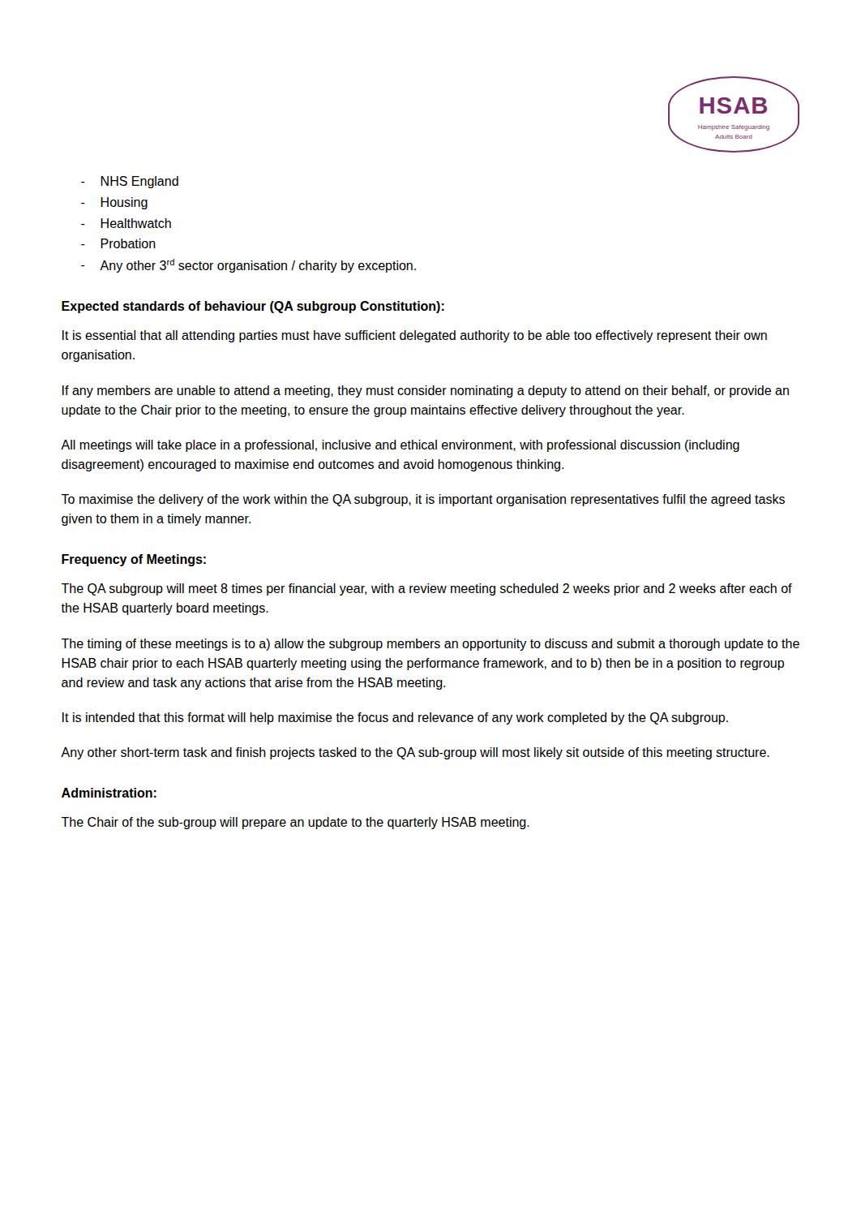HSABHampshire Safeguarding
Adults Board
NHS England
Housing
Healthwatch
Probation
Any other 3rd sector organisation / charity by exception.
Expected standards of behaviour (QA subgroup Constitution):
It is essential that all attending parties must have sufficient delegated authority to be able too effectively represent their own organisation.
If any members are unable to attend a meeting, they must consider nominating a deputy to attend on their behalf, or provide an update to the Chair prior to the meeting, to ensure the group maintains effective delivery throughout the year.
All meetings will take place in a professional, inclusive and ethical environment, with professional discussion (including disagreement) encouraged to maximise end outcomes and avoid homogenous thinking.
To maximise the delivery of the work within the QA subgroup, it is important organisation representatives fulfil the agreed tasks given to them in a timely manner.
Frequency of Meetings:
The QA subgroup will meet 8 times per financial year, with a review meeting scheduled 2 weeks prior and 2 weeks after each of the HSAB quarterly board meetings.
The timing of these meetings is to a) allow the subgroup members an opportunity to discuss and submit a thorough update to the HSAB chair prior to each HSAB quarterly meeting using the performance framework, and to b) then be in a position to regroup and review and task any actions that arise from the HSAB meeting.
It is intended that this format will help maximise the focus and relevance of any work completed by the QA subgroup.
Any other short-term task and finish projects tasked to the QA sub-group will most likely sit outside of this meeting structure.
Administration:
The Chair of the sub-group will prepare an update to the quarterly HSAB meeting.